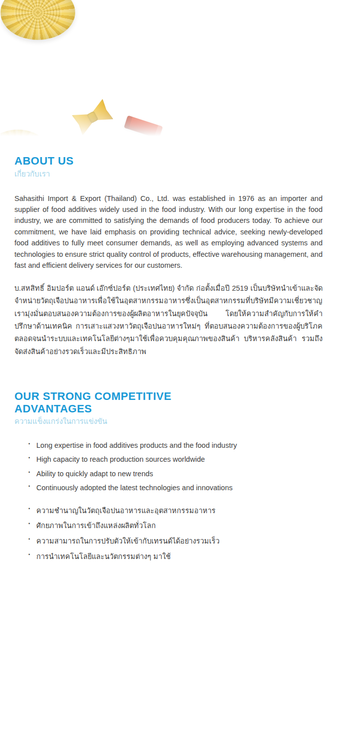ABOUT US
เกี่ยวกับเรา
Sahasithi Import & Export (Thailand) Co., Ltd. was established in 1976 as an importer and supplier of food additives widely used in the food industry. With our long expertise in the food industry, we are committed to satisfying the demands of food producers today. To achieve our commitment, we have laid emphasis on providing technical advice, seeking newly-developed food additives to fully meet consumer demands, as well as employing advanced systems and technologies to ensure strict quality control of products, effective warehousing management, and fast and efficient delivery services for our customers.
บ.สหสิทธิ์ อิมปอร์ต แอนด์ เอ๊กซ์ปอร์ต (ประเทศไทย) จำกัด ก่อตั้งเมื่อปี 2519 เป็นบริษัทนำเข้าและจัดจำหน่ายวัตถุเจือปนอาหารเพื่อใช้ในอุตสาหกรรมอาหารซึ่งเป็นอุตสาหกรรมที่บริษัทมีความเชี่ยวชาญ เรามุ่งมั่นตอบสนองความต้องการของผู้ผลิตอาหารในยุคปัจจุบัน โดยให้ความสำคัญกับการให้คำปรึกษาด้านเทคนิค การเสาะแสวงหาวัตถุเจือปนอาหารใหม่ๆ ที่ตอบสนองความต้องการของผู้บริโภค ตลอดจนนำระบบและเทคโนโลยีต่างๆมาใช้เพื่อควบคุมคุณภาพของสินค้า บริหารคลังสินค้า รวมถึงจัดส่งสินค้าอย่างรวดเร็วและมีประสิทธิภาพ
OUR STRONG COMPETITIVE
ADVANTAGES
ความแข็งแกร่งในการแข่งขัน
Long expertise in food additives products and the food industry
High capacity to reach production sources worldwide
Ability to quickly adapt to new trends
Continuously adopted the latest technologies and innovations
ความชำนาญในวัตถุเจือปนอาหารและอุตสาหกรรมอาหาร
ศักยภาพในการเข้าถึงแหล่งผลิตทั่วโลก
ความสามารถในการปรับตัวให้เข้ากับเทรนด์ได้อย่างรวมเร็ว
การนำเทคโนโลยีและนวัตกรรมต่างๆ มาใช้